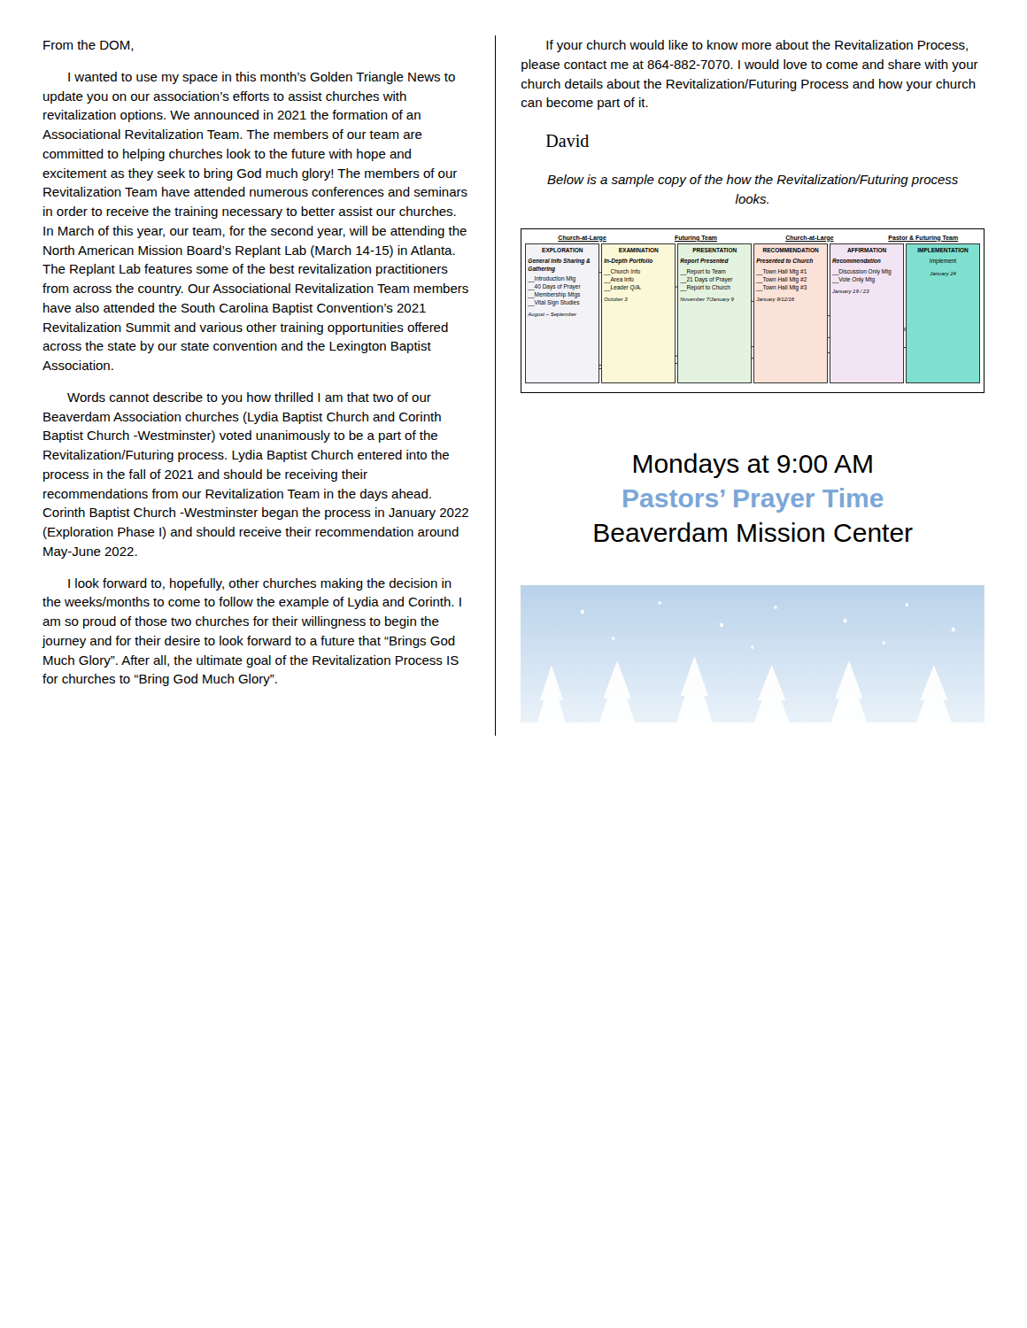From the DOM,
I wanted to use my space in this month’s Golden Triangle News to update you on our association’s efforts to assist churches with revitalization options. We announced in 2021 the formation of an Associational Revitalization Team. The members of our team are committed to helping churches look to the future with hope and excitement as they seek to bring God much glory! The members of our Revitalization Team have attended numerous conferences and seminars in order to receive the training necessary to better assist our churches. In March of this year, our team, for the second year, will be attending the North American Mission Board’s Replant Lab (March 14-15) in Atlanta. The Replant Lab features some of the best revitalization practitioners from across the country. Our Associational Revitalization Team members have also attended the South Carolina Baptist Convention’s 2021 Revitalization Summit and various other training opportunities offered across the state by our state convention and the Lexington Baptist Association.
Words cannot describe to you how thrilled I am that two of our Beaverdam Association churches (Lydia Baptist Church and Corinth Baptist Church -Westminster) voted unanimously to be a part of the Revitalization/Futuring process. Lydia Baptist Church entered into the process in the fall of 2021 and should be receiving their recommendations from our Revitalization Team in the days ahead. Corinth Baptist Church -Westminster began the process in January 2022 (Exploration Phase I) and should receive their recommendation around May-June 2022.
I look forward to, hopefully, other churches making the decision in the weeks/months to come to follow the example of Lydia and Corinth. I am so proud of those two churches for their willingness to begin the journey and for their desire to look forward to a future that “Brings God Much Glory”. After all, the ultimate goal of the Revitalization Process IS for churches to “Bring God Much Glory”.
If your church would like to know more about the Revitalization Process, please contact me at 864-882-7070. I would love to come and share with your church details about the Revitalization/Futuring Process and how your church can become part of it.
David
Below is a sample copy of the how the Revitalization/Futuring process looks.
Church-at-Large Futuring Team Church-at-Large Pastor & Futuring Team
EXPLORATION General Info Sharing & Gathering
__Introduction Mtg
__40 Days of Prayer
__Membership Mtgs
__Vital Sign Studies
August – September
EXAMINATION In-Depth Portfolio
__Church Info
__Area Info
__Leader Q/A.
October 3
PRESENTATION Report Presented
__Report to Team
__21 Days of Prayer
__Report to Church
November 7/January 9
RECOMMENDATION Presented to Church
__Town Hall Mtg #1
__Town Hall Mtg #2
__Town Hall Mtg #3
January 9/12/16
AFFIRMATION Recommendation
__Discussion Only Mtg
__Vote Only Mtg
January 19 / 23
IMPLEMENTATION
Implement
January 24
Mondays at 9:00 AM
Pastors’ Prayer Time
Beaverdam Mission Center